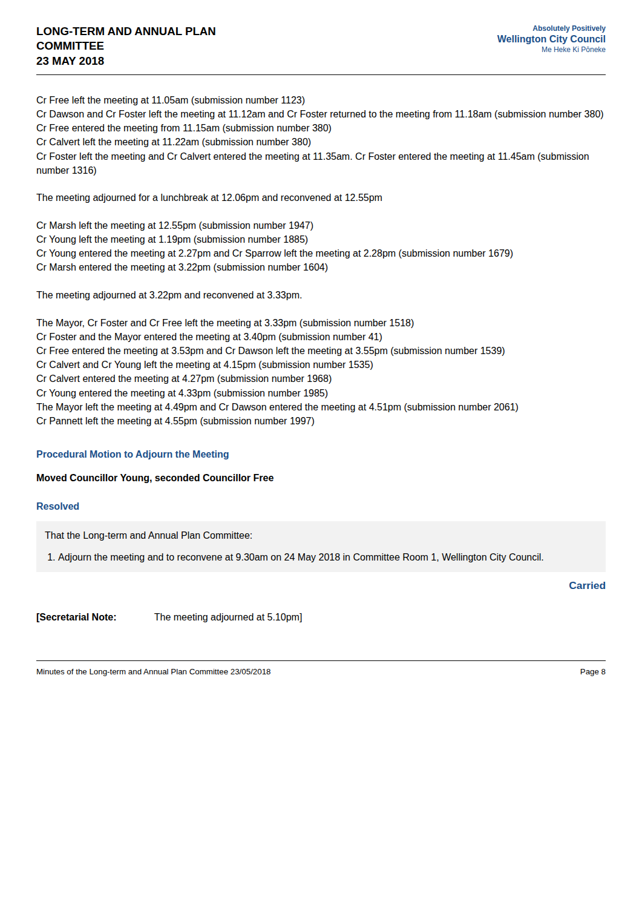Long-term and Annual Plan
Committee
23 May 2018
Absolutely Positively
Wellington City Council
Me Heke Ki Pōneke
Cr Free left the meeting at 11.05am (submission number 1123)
Cr Dawson and Cr Foster left the meeting at 11.12am and Cr Foster returned to the meeting from 11.18am (submission number 380)
Cr Free entered the meeting from 11.15am (submission number 380)
Cr Calvert left the meeting at 11.22am (submission number 380)
Cr Foster left the meeting and Cr Calvert entered the meeting at 11.35am. Cr Foster entered the meeting at 11.45am (submission number 1316)
The meeting adjourned for a lunchbreak at 12.06pm and reconvened at 12.55pm
Cr Marsh left the meeting at 12.55pm (submission number 1947)
Cr Young left the meeting at 1.19pm (submission number 1885)
Cr Young entered the meeting at 2.27pm and Cr Sparrow left the meeting at 2.28pm (submission number 1679)
Cr Marsh entered the meeting at 3.22pm (submission number 1604)
The meeting adjourned at 3.22pm and reconvened at 3.33pm.
The Mayor, Cr Foster and Cr Free left the meeting at 3.33pm (submission number 1518)
Cr Foster and the Mayor entered the meeting at 3.40pm (submission number 41)
Cr Free entered the meeting at 3.53pm and Cr Dawson left the meeting at 3.55pm (submission number 1539)
Cr Calvert and Cr Young left the meeting at 4.15pm (submission number 1535)
Cr Calvert entered the meeting at 4.27pm (submission number 1968)
Cr Young entered the meeting at 4.33pm (submission number 1985)
The Mayor left the meeting at 4.49pm and Cr Dawson entered the meeting at 4.51pm (submission number 2061)
Cr Pannett left the meeting at 4.55pm (submission number 1997)
Procedural Motion to Adjourn the Meeting
Moved Councillor Young, seconded Councillor Free
Resolved
That the Long-term and Annual Plan Committee:
Adjourn the meeting and to reconvene at 9.30am on 24 May 2018 in Committee Room 1, Wellington City Council.
Carried
[Secretarial Note: The meeting adjourned at 5.10pm]
Minutes of the Long-term and Annual Plan Committee 23/05/2018
Page 8